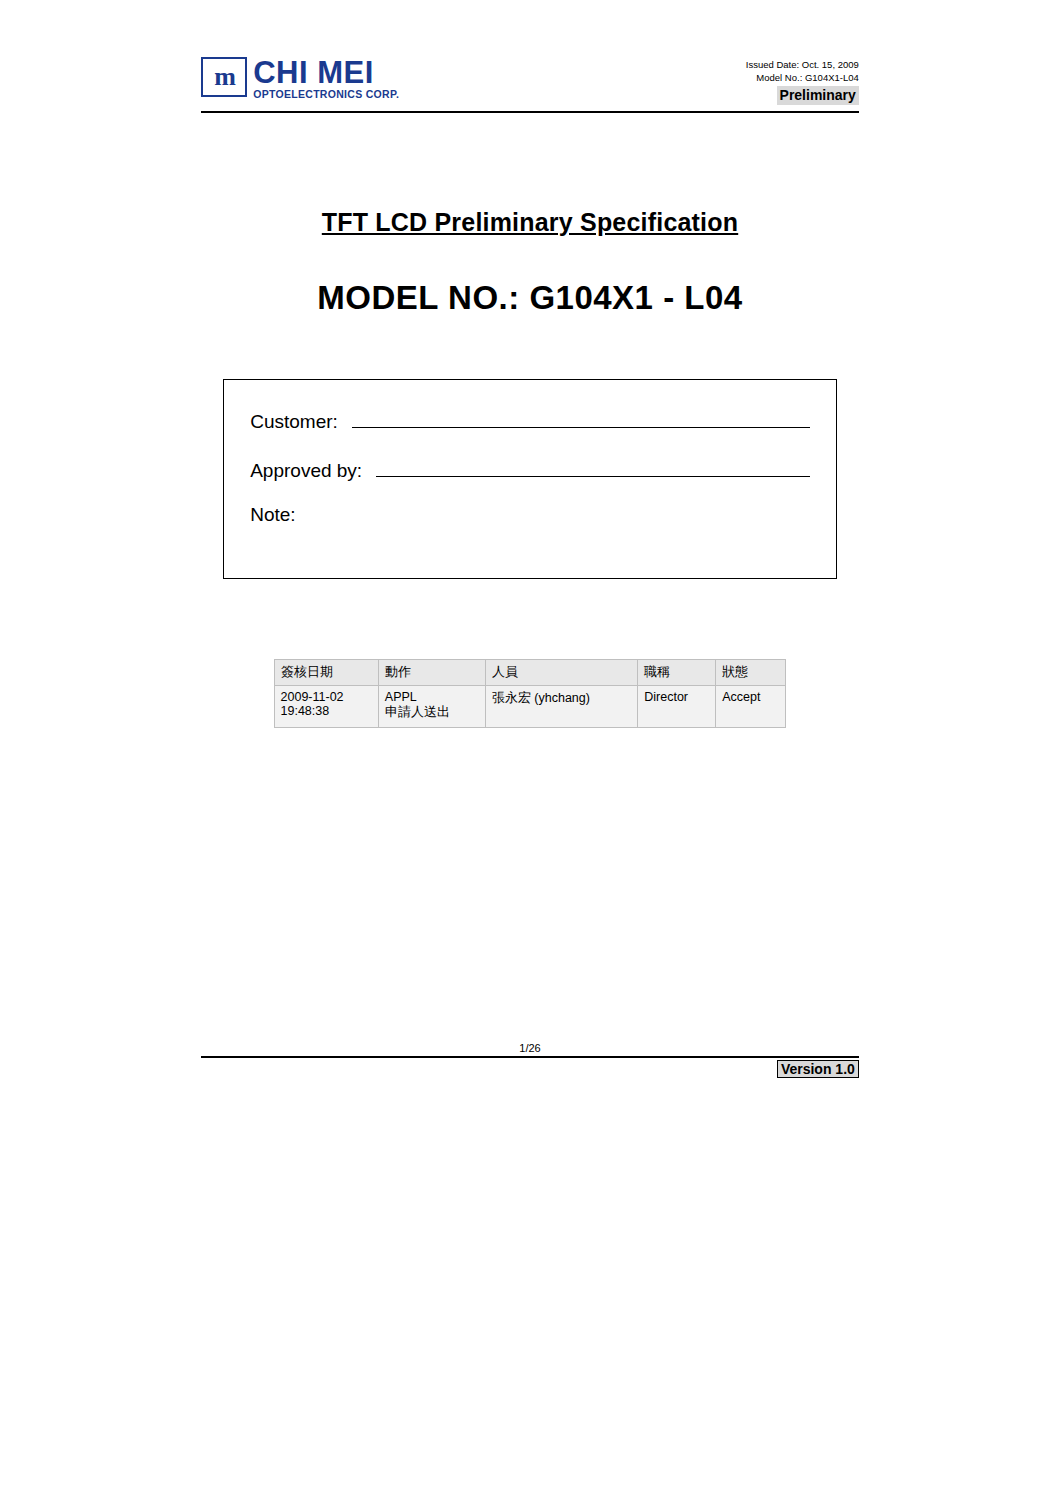m
CHI MEI
OPTOELECTRONICS CORP.
Issued Date: Oct. 15, 2009
Model No.: G104X1-L04
Preliminary
TFT LCD Preliminary Specification
MODEL NO.: G104X1 - L04
Customer:
Approved by:
Note:
| 簽核日期 | 動作 | 人員 | 職稱 | 狀態 |
| --- | --- | --- | --- | --- |
| 2009-11-02 19:48:38 | APPL 申請人送出 | 張永宏 (yhchang) | Director | Accept |
1/26
Version 1.0